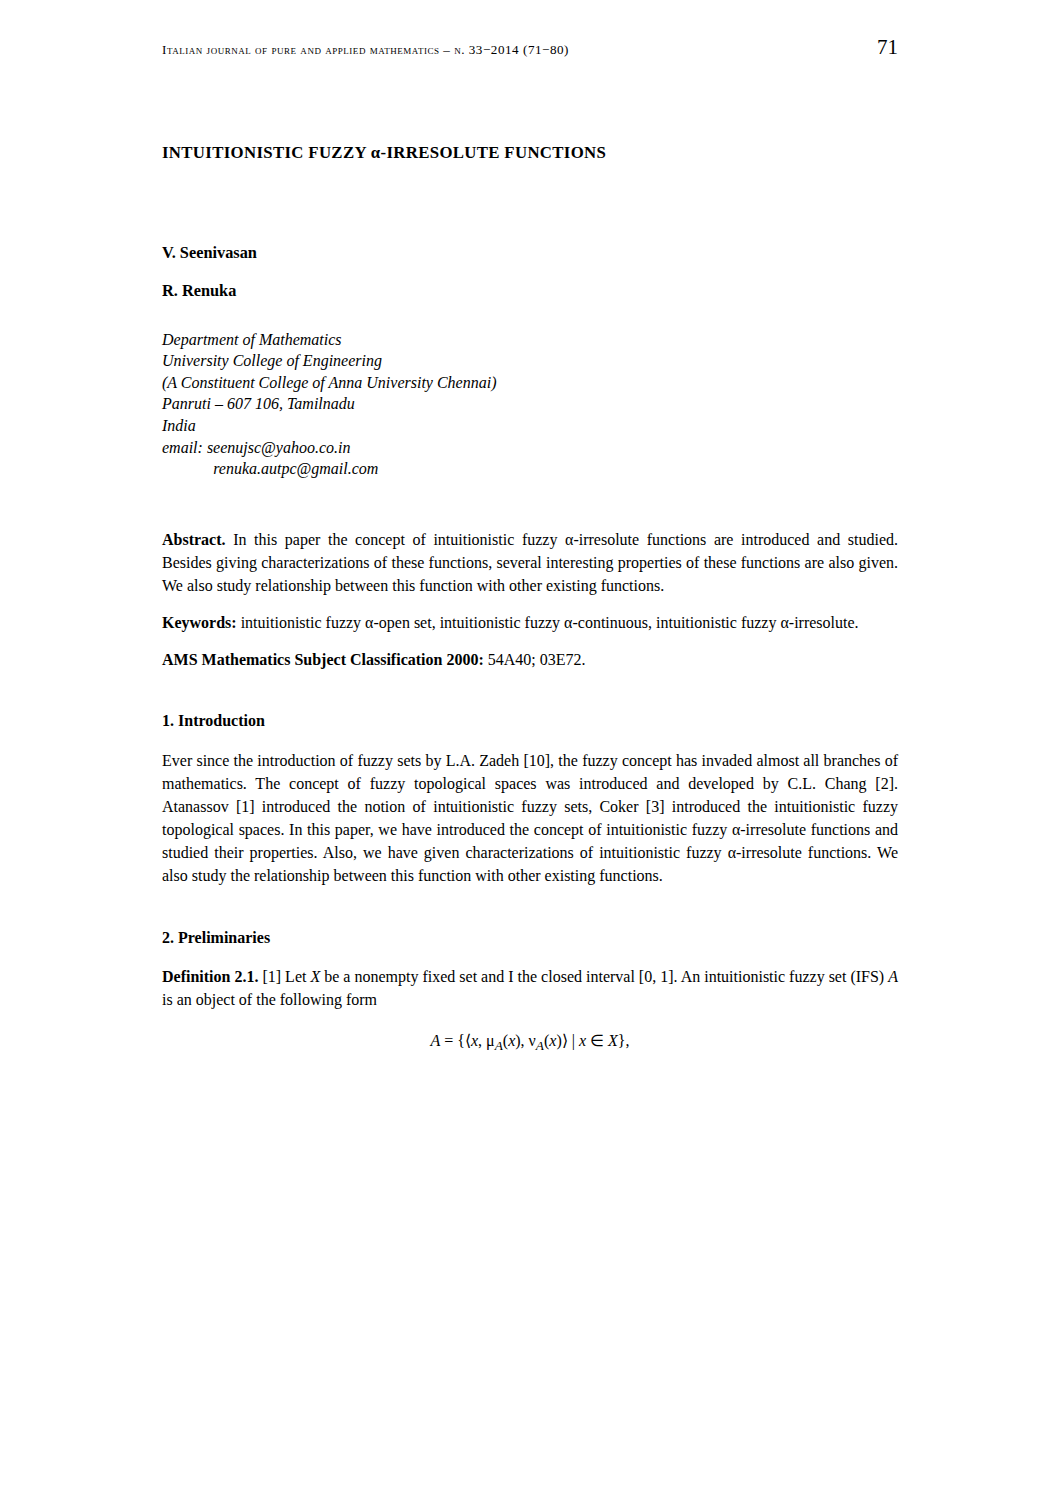Italian journal of pure and applied mathematics – n. 33−2014 (71−80) 71
Intuitionistic fuzzy α-irresolute functions
V. Seenivasan
R. Renuka
Department of Mathematics
University College of Engineering
(A Constituent College of Anna University Chennai)
Panruti – 607 106, Tamilnadu
India
email: seenujsc@yahoo.co.in
renuka.autpc@gmail.com
Abstract. In this paper the concept of intuitionistic fuzzy α-irresolute functions are introduced and studied. Besides giving characterizations of these functions, several interesting properties of these functions are also given. We also study relationship between this function with other existing functions.
Keywords: intuitionistic fuzzy α-open set, intuitionistic fuzzy α-continuous, intuitionistic fuzzy α-irresolute.
AMS Mathematics Subject Classification 2000: 54A40; 03E72.
1. Introduction
Ever since the introduction of fuzzy sets by L.A. Zadeh [10], the fuzzy concept has invaded almost all branches of mathematics. The concept of fuzzy topological spaces was introduced and developed by C.L. Chang [2]. Atanassov [1] introduced the notion of intuitionistic fuzzy sets, Coker [3] introduced the intuitionistic fuzzy topological spaces. In this paper, we have introduced the concept of intuitionistic fuzzy α-irresolute functions and studied their properties. Also, we have given characterizations of intuitionistic fuzzy α-irresolute functions. We also study the relationship between this function with other existing functions.
2. Preliminaries
Definition 2.1. [1] Let X be a nonempty fixed set and I the closed interval [0, 1]. An intuitionistic fuzzy set (IFS) A is an object of the following form
A = {⟨x, μA(x), νA(x)⟩ | x ∈ X},